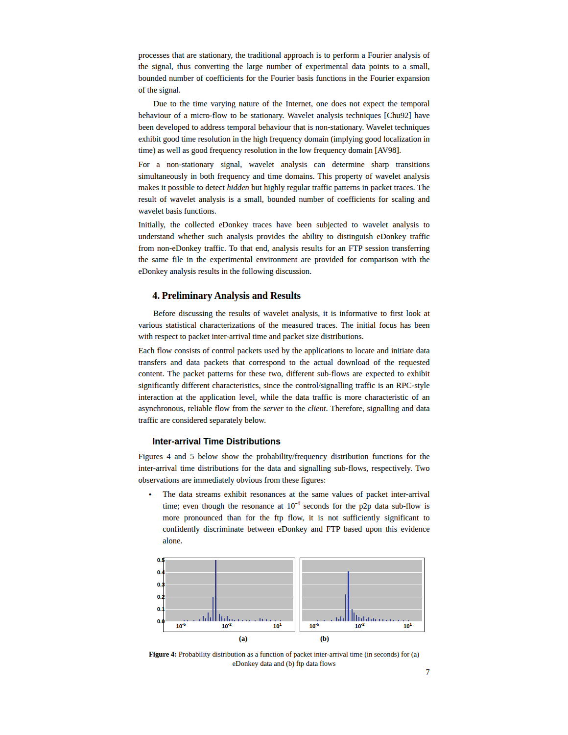processes that are stationary, the traditional approach is to perform a Fourier analysis of the signal, thus converting the large number of experimental data points to a small, bounded number of coefficients for the Fourier basis functions in the Fourier expansion of the signal.
Due to the time varying nature of the Internet, one does not expect the temporal behaviour of a micro-flow to be stationary. Wavelet analysis techniques [Chu92] have been developed to address temporal behaviour that is non-stationary. Wavelet techniques exhibit good time resolution in the high frequency domain (implying good localization in time) as well as good frequency resolution in the low frequency domain [AV98].
For a non-stationary signal, wavelet analysis can determine sharp transitions simultaneously in both frequency and time domains. This property of wavelet analysis makes it possible to detect hidden but highly regular traffic patterns in packet traces. The result of wavelet analysis is a small, bounded number of coefficients for scaling and wavelet basis functions.
Initially, the collected eDonkey traces have been subjected to wavelet analysis to understand whether such analysis provides the ability to distinguish eDonkey traffic from non-eDonkey traffic. To that end, analysis results for an FTP session transferring the same file in the experimental environment are provided for comparison with the eDonkey analysis results in the following discussion.
4. Preliminary Analysis and Results
Before discussing the results of wavelet analysis, it is informative to first look at various statistical characterizations of the measured traces. The initial focus has been with respect to packet inter-arrival time and packet size distributions.
Each flow consists of control packets used by the applications to locate and initiate data transfers and data packets that correspond to the actual download of the requested content. The packet patterns for these two, different sub-flows are expected to exhibit significantly different characteristics, since the control/signalling traffic is an RPC-style interaction at the application level, while the data traffic is more characteristic of an asynchronous, reliable flow from the server to the client. Therefore, signalling and data traffic are considered separately below.
Inter-arrival Time Distributions
Figures 4 and 5 below show the probability/frequency distribution functions for the inter-arrival time distributions for the data and signalling sub-flows, respectively. Two observations are immediately obvious from these figures:
The data streams exhibit resonances at the same values of packet inter-arrival time; even though the resonance at 10-4 seconds for the p2p data sub-flow is more pronounced than for the ftp flow, it is not sufficiently significant to confidently discriminate between eDonkey and FTP based upon this evidence alone.
0.5 0.4 0.3 0.2 0.1 0.0
10-5 10-2 101
10-5 10-2 101
(a) (b)
Figure 4: Probability distribution as a function of packet inter-arrival time (in seconds) for (a)
eDonkey data and (b) ftp data flows
7